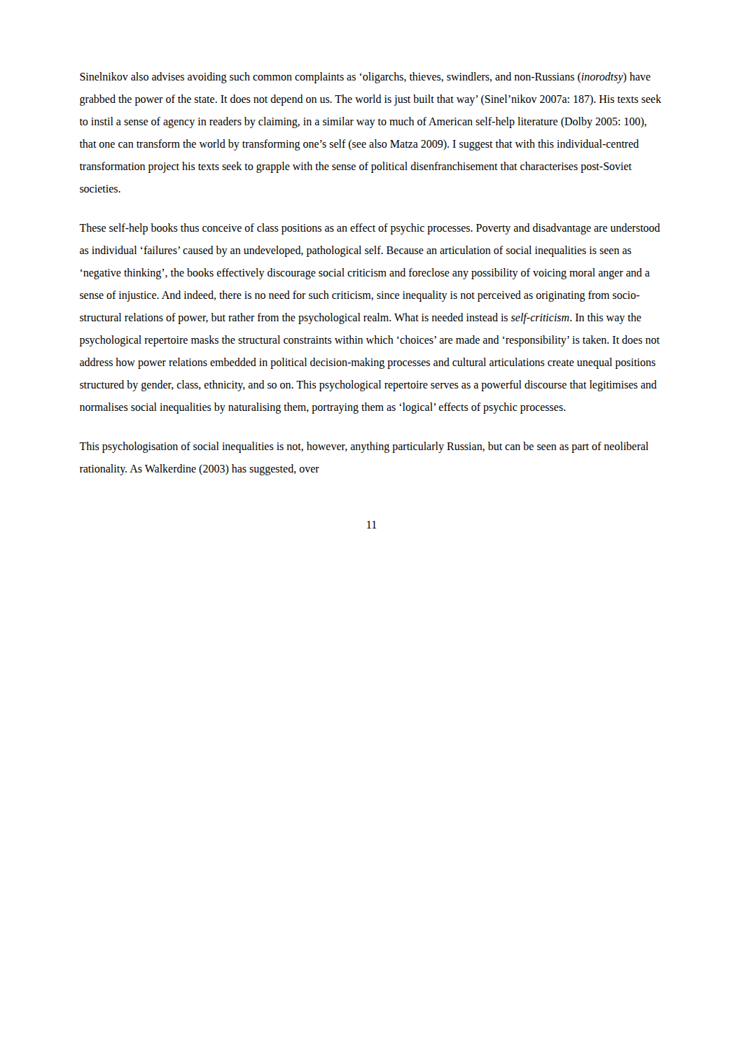Sinelnikov also advises avoiding such common complaints as ‘oligarchs, thieves, swindlers, and non-Russians (inorodtsy) have grabbed the power of the state. It does not depend on us. The world is just built that way’ (Sinel’nikov 2007a: 187). His texts seek to instil a sense of agency in readers by claiming, in a similar way to much of American self-help literature (Dolby 2005: 100), that one can transform the world by transforming one’s self (see also Matza 2009). I suggest that with this individual-centred transformation project his texts seek to grapple with the sense of political disenfranchisement that characterises post-Soviet societies.
These self-help books thus conceive of class positions as an effect of psychic processes. Poverty and disadvantage are understood as individual ‘failures’ caused by an undeveloped, pathological self. Because an articulation of social inequalities is seen as ‘negative thinking’, the books effectively discourage social criticism and foreclose any possibility of voicing moral anger and a sense of injustice. And indeed, there is no need for such criticism, since inequality is not perceived as originating from socio-structural relations of power, but rather from the psychological realm. What is needed instead is self-criticism. In this way the psychological repertoire masks the structural constraints within which ‘choices’ are made and ‘responsibility’ is taken. It does not address how power relations embedded in political decision-making processes and cultural articulations create unequal positions structured by gender, class, ethnicity, and so on. This psychological repertoire serves as a powerful discourse that legitimises and normalises social inequalities by naturalising them, portraying them as ‘logical’ effects of psychic processes.
This psychologisation of social inequalities is not, however, anything particularly Russian, but can be seen as part of neoliberal rationality. As Walkerdine (2003) has suggested, over
11